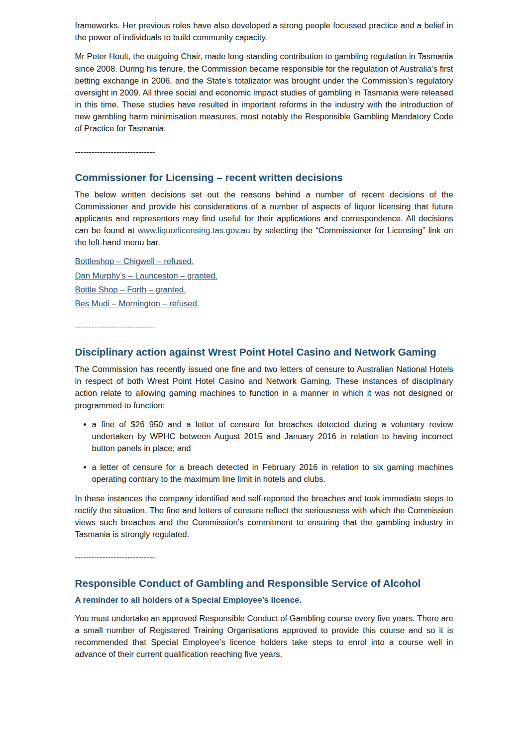frameworks. Her previous roles have also developed a strong people focussed practice and a belief in the power of individuals to build community capacity.
Mr Peter Hoult, the outgoing Chair, made long-standing contribution to gambling regulation in Tasmania since 2008. During his tenure, the Commission became responsible for the regulation of Australia’s first betting exchange in 2006, and the State’s totalizator was brought under the Commission’s regulatory oversight in 2009. All three social and economic impact studies of gambling in Tasmania were released in this time. These studies have resulted in important reforms in the industry with the introduction of new gambling harm minimisation measures, most notably the Responsible Gambling Mandatory Code of Practice for Tasmania.
-----------------------------
Commissioner for Licensing – recent written decisions
The below written decisions set out the reasons behind a number of recent decisions of the Commissioner and provide his considerations of a number of aspects of liquor licensing that future applicants and representors may find useful for their applications and correspondence. All decisions can be found at www.liquorlicensing.tas.gov.au by selecting the “Commissioner for Licensing” link on the left-hand menu bar.
Bottleshop – Chigwell – refused.
Dan Murphy’s – Launceston – granted.
Bottle Shop – Forth – granted.
Bes Mudi – Mornington – refused.
-----------------------------
Disciplinary action against Wrest Point Hotel Casino and Network Gaming
The Commission has recently issued one fine and two letters of censure to Australian National Hotels in respect of both Wrest Point Hotel Casino and Network Gaming. These instances of disciplinary action relate to allowing gaming machines to function in a manner in which it was not designed or programmed to function:
a fine of $26 950 and a letter of censure for breaches detected during a voluntary review undertaken by WPHC between August 2015 and January 2016 in relation to having incorrect button panels in place; and
a letter of censure for a breach detected in February 2016 in relation to six gaming machines operating contrary to the maximum line limit in hotels and clubs.
In these instances the company identified and self-reported the breaches and took immediate steps to rectify the situation. The fine and letters of censure reflect the seriousness with which the Commission views such breaches and the Commission’s commitment to ensuring that the gambling industry in Tasmania is strongly regulated.
-----------------------------
Responsible Conduct of Gambling and Responsible Service of Alcohol
A reminder to all holders of a Special Employee’s licence.
You must undertake an approved Responsible Conduct of Gambling course every five years. There are a small number of Registered Training Organisations approved to provide this course and so it is recommended that Special Employee’s licence holders take steps to enrol into a course well in advance of their current qualification reaching five years.